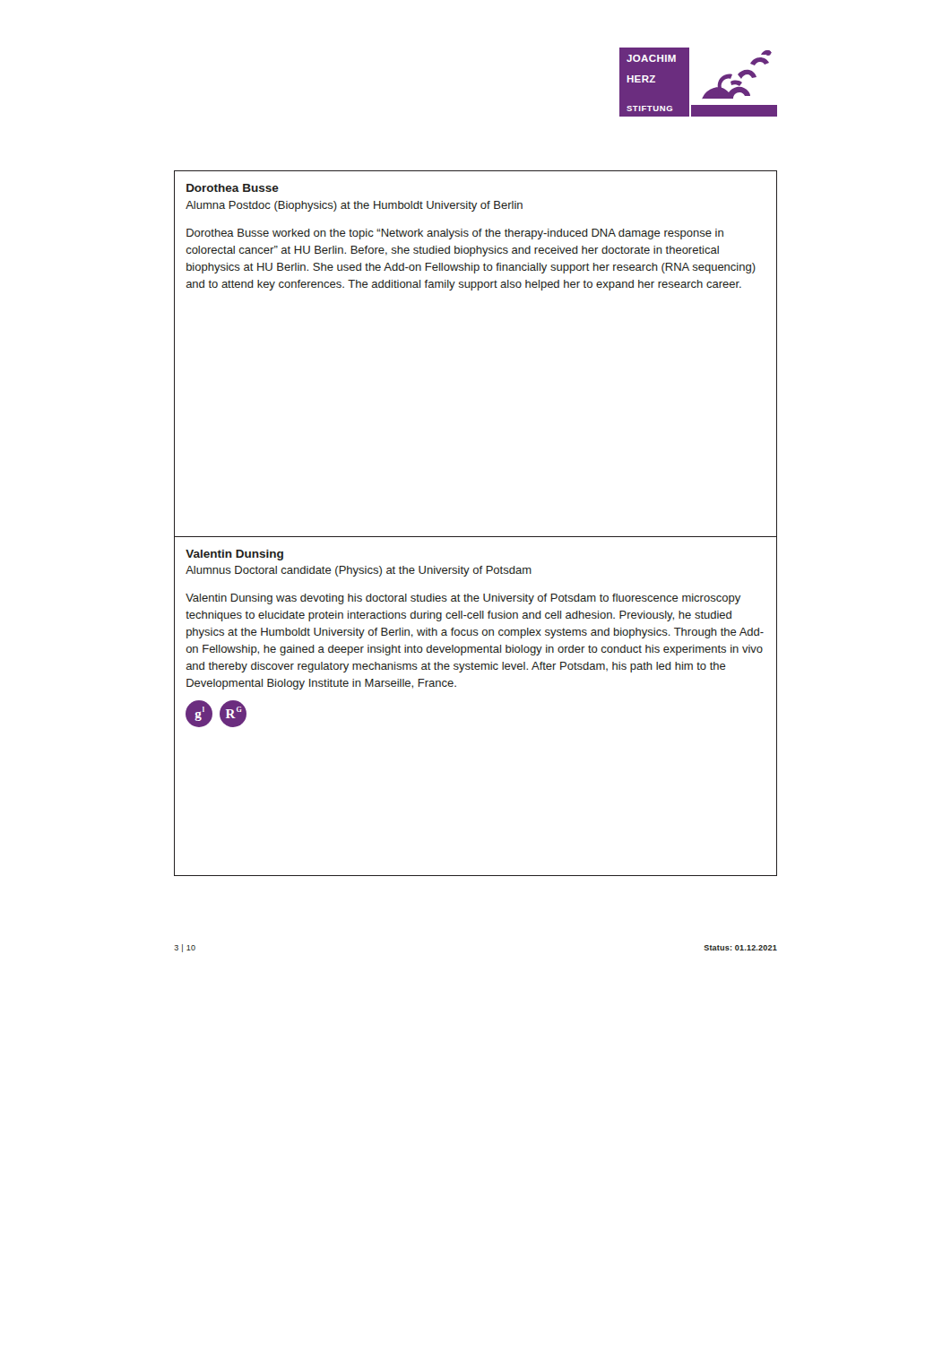Joachim Herz Stiftung
Dorothea Busse
Alumna Postdoc (Biophysics) at the Humboldt University of Berlin
Dorothea Busse worked on the topic “Network analysis of the therapy-induced DNA damage response in colorectal cancer” at HU Berlin. Before, she studied biophysics and received her doctorate in theoretical biophysics at HU Berlin. She used the Add-on Fellowship to financially support her research (RNA sequencing) and to attend key conferences. The additional family support also helped her to expand her research career.
Valentin Dunsing
Alumnus Doctoral candidate (Physics) at the University of Potsdam
Valentin Dunsing was devoting his doctoral studies at the University of Potsdam to fluorescence microscopy techniques to elucidate protein interactions during cell-cell fusion and cell adhesion. Previously, he studied physics at the Humboldt University of Berlin, with a focus on complex systems and biophysics. Through the Add-on Fellowship, he gained a deeper insight into developmental biology in order to conduct his experiments in vivo and thereby discover regulatory mechanisms at the systemic level. After Potsdam, his path led him to the Developmental Biology Institute in Marseille, France.
gl RG
3 | 10 Status: 01.12.2021